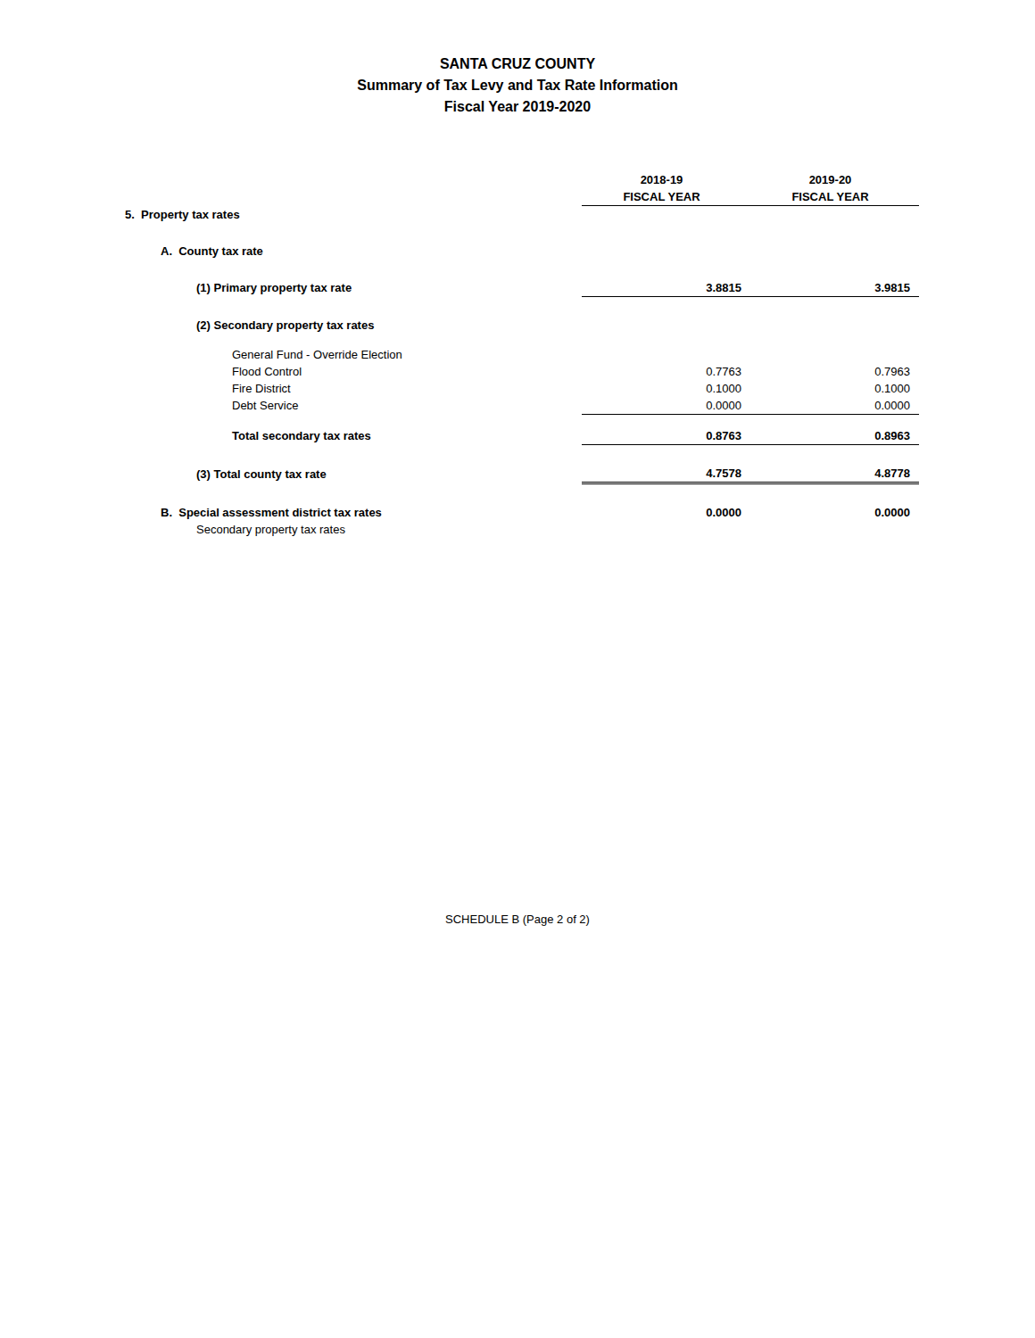SANTA CRUZ COUNTY
Summary of Tax Levy and Tax Rate Information
Fiscal Year 2019-2020
| | 2018-19 | 2019-20 |
| | FISCAL YEAR | FISCAL YEAR |
| 5. Property tax rates | | |
| A. County tax rate | | |
| (1) Primary property tax rate | 3.8815 | 3.9815 |
| (2) Secondary property tax rates | | |
| General Fund - Override Election | | |
| Flood Control | 0.7763 | 0.7963 |
| Fire District | 0.1000 | 0.1000 |
| Debt Service | 0.0000 | 0.0000 |
| Total secondary tax rates | 0.8763 | 0.8963 |
| (3) Total county tax rate | 4.7578 | 4.8778 |
| B. Special assessment district tax rates | 0.0000 | 0.0000 |
| Secondary property tax rates | | |
SCHEDULE B (Page 2 of 2)